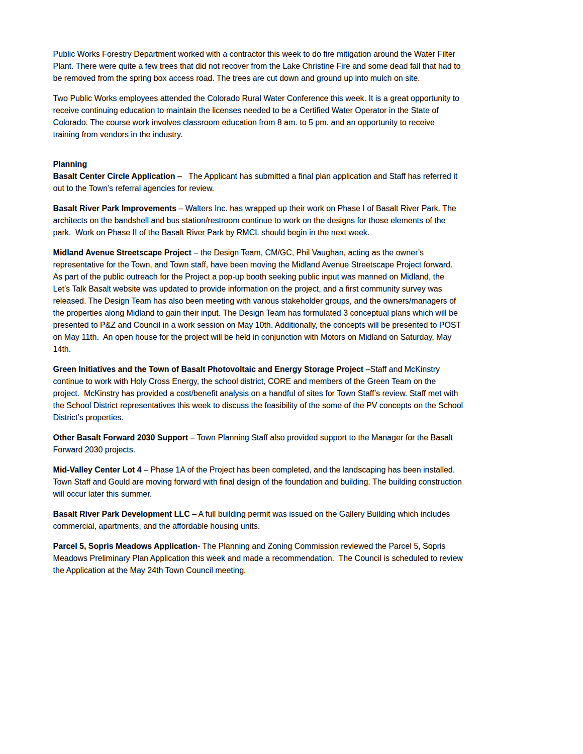Public Works Forestry Department worked with a contractor this week to do fire mitigation around the Water Filter Plant. There were quite a few trees that did not recover from the Lake Christine Fire and some dead fall that had to be removed from the spring box access road. The trees are cut down and ground up into mulch on site.
Two Public Works employees attended the Colorado Rural Water Conference this week. It is a great opportunity to receive continuing education to maintain the licenses needed to be a Certified Water Operator in the State of Colorado. The course work involves classroom education from 8 am. to 5 pm. and an opportunity to receive training from vendors in the industry.
Planning
Basalt Center Circle Application – The Applicant has submitted a final plan application and Staff has referred it out to the Town’s referral agencies for review.
Basalt River Park Improvements – Walters Inc. has wrapped up their work on Phase I of Basalt River Park. The architects on the bandshell and bus station/restroom continue to work on the designs for those elements of the park. Work on Phase II of the Basalt River Park by RMCL should begin in the next week.
Midland Avenue Streetscape Project – the Design Team, CM/GC, Phil Vaughan, acting as the owner’s representative for the Town, and Town staff, have been moving the Midland Avenue Streetscape Project forward. As part of the public outreach for the Project a pop-up booth seeking public input was manned on Midland, the Let’s Talk Basalt website was updated to provide information on the project, and a first community survey was released. The Design Team has also been meeting with various stakeholder groups, and the owners/managers of the properties along Midland to gain their input. The Design Team has formulated 3 conceptual plans which will be presented to P&Z and Council in a work session on May 10th. Additionally, the concepts will be presented to POST on May 11th. An open house for the project will be held in conjunction with Motors on Midland on Saturday, May 14th.
Green Initiatives and the Town of Basalt Photovoltaic and Energy Storage Project –Staff and McKinstry continue to work with Holy Cross Energy, the school district, CORE and members of the Green Team on the project. McKinstry has provided a cost/benefit analysis on a handful of sites for Town Staff’s review. Staff met with the School District representatives this week to discuss the feasibility of the some of the PV concepts on the School District’s properties.
Other Basalt Forward 2030 Support – Town Planning Staff also provided support to the Manager for the Basalt Forward 2030 projects.
Mid-Valley Center Lot 4 – Phase 1A of the Project has been completed, and the landscaping has been installed. Town Staff and Gould are moving forward with final design of the foundation and building. The building construction will occur later this summer.
Basalt River Park Development LLC – A full building permit was issued on the Gallery Building which includes commercial, apartments, and the affordable housing units.
Parcel 5, Sopris Meadows Application- The Planning and Zoning Commission reviewed the Parcel 5, Sopris Meadows Preliminary Plan Application this week and made a recommendation. The Council is scheduled to review the Application at the May 24th Town Council meeting.